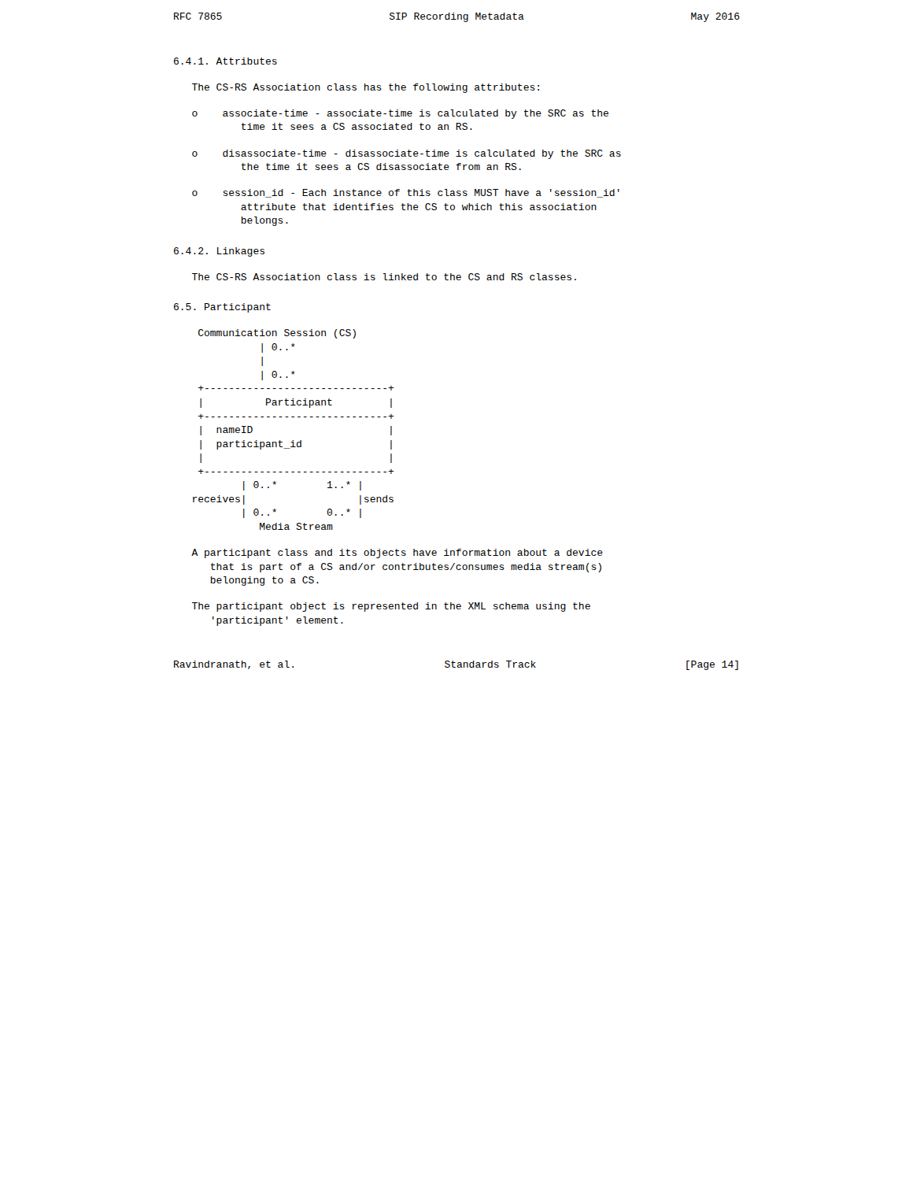RFC 7865 SIP Recording Metadata May 2016
6.4.1. Attributes
The CS-RS Association class has the following attributes:
associate-time - associate-time is calculated by the SRC as the time it sees a CS associated to an RS.
disassociate-time - disassociate-time is calculated by the SRC as the time it sees a CS disassociate from an RS.
session_id - Each instance of this class MUST have a 'session_id' attribute that identifies the CS to which this association belongs.
6.4.2. Linkages
The CS-RS Association class is linked to the CS and RS classes.
6.5. Participant
    Communication Session (CS)
              | 0..*
              |
              | 0..*
    +------------------------------+
    |          Participant         |
    +------------------------------+
    |  nameID                      |
    |  participant_id              |
    |                              |
    +------------------------------+
           | 0..*        1..* |
   receives|                  |sends
           | 0..*        0..* |
              Media Stream
A participant class and its objects have information about a device that is part of a CS and/or contributes/consumes media stream(s) belonging to a CS.
The participant object is represented in the XML schema using the 'participant' element.
Ravindranath, et al. Standards Track [Page 14]